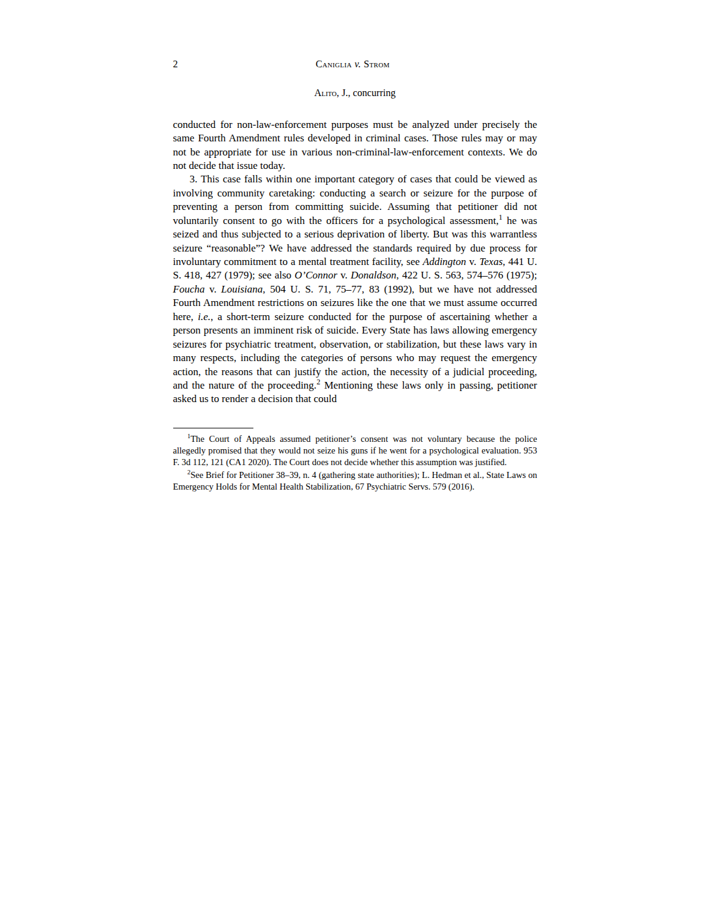2 Caniglia v. Strom
Alito, J., concurring
conducted for non-law-enforcement purposes must be analyzed under precisely the same Fourth Amendment rules developed in criminal cases. Those rules may or may not be appropriate for use in various non-criminal-law-enforcement contexts. We do not decide that issue today.
3. This case falls within one important category of cases that could be viewed as involving community caretaking: conducting a search or seizure for the purpose of preventing a person from committing suicide. Assuming that petitioner did not voluntarily consent to go with the officers for a psychological assessment,1 he was seized and thus subjected to a serious deprivation of liberty. But was this warrantless seizure “reasonable”? We have addressed the standards required by due process for involuntary commitment to a mental treatment facility, see Addington v. Texas, 441 U. S. 418, 427 (1979); see also O’Connor v. Donaldson, 422 U. S. 563, 574–576 (1975); Foucha v. Louisiana, 504 U. S. 71, 75–77, 83 (1992), but we have not addressed Fourth Amendment restrictions on seizures like the one that we must assume occurred here, i.e., a short-term seizure conducted for the purpose of ascertaining whether a person presents an imminent risk of suicide. Every State has laws allowing emergency seizures for psychiatric treatment, observation, or stabilization, but these laws vary in many respects, including the categories of persons who may request the emergency action, the reasons that can justify the action, the necessity of a judicial proceeding, and the nature of the proceeding.2 Mentioning these laws only in passing, petitioner asked us to render a decision that could
1The Court of Appeals assumed petitioner’s consent was not voluntary because the police allegedly promised that they would not seize his guns if he went for a psychological evaluation. 953 F. 3d 112, 121 (CA1 2020). The Court does not decide whether this assumption was justified.
2See Brief for Petitioner 38–39, n. 4 (gathering state authorities); L. Hedman et al., State Laws on Emergency Holds for Mental Health Stabilization, 67 Psychiatric Servs. 579 (2016).